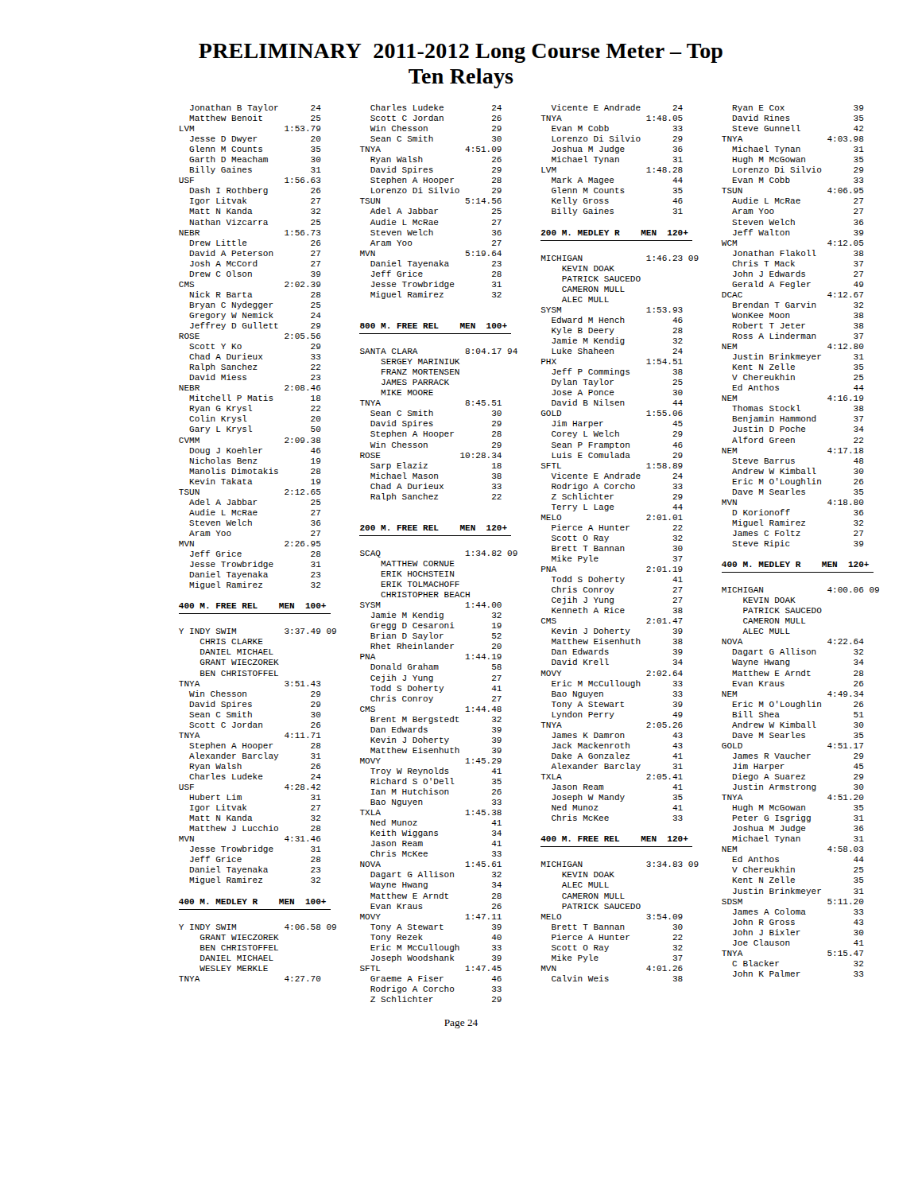PRELIMINARY 2011-2012 Long Course Meter – Top Ten Relays
Jonathan B Taylor 24 Matthew Benoit 25 LVM 1:53.79 Jesse D Dwyer 20 Glenn M Counts 35 Garth D Meacham 30 Billy Gaines 31 USF 1:56.63 Dash I Rothberg 26 Igor Litvak 27 Matt N Kanda 32 Nathan Vizcarra 25 NEBR 1:56.73 Drew Little 26 David A Peterson 27 Josh A McCord 27 Drew C Olson 39 CMS 2:02.39 Nick R Barta 28 Bryan C Nydegger 25 Gregory W Nemick 24 Jeffrey D Gullett 29 ROSE 2:05.56 Scott Y Ko 29 Chad A Durieux 33 Ralph Sanchez 22 David Miess 23 NEBR 2:08.46 Mitchell P Matis 18 Ryan G Krysl 22 Colin Krysl 20 Gary L Krysl 50 CVMM 2:09.38 Doug J Koehler 46 Nicholas Benz 19 Manolis Dimotakis 28 Kevin Takata 19 TSUN 2:12.65 Adel A Jabbar 25 Audie L McRae 27 Steven Welch 36 Aram Yoo 27 MVN 2:26.95 Jeff Grice 28 Jesse Trowbridge 31 Daniel Tayenaka 23 Miguel Ramirez 32 400 M. FREE REL MEN 100+
Y INDY SWIM 3:37.49 09 CHRIS CLARKE DANIEL MICHAEL GRANT WIECZOREK BEN CHRISTOFFEL TNYA 3:51.43 Win Chesson 29 David Spires 29 Sean C Smith 30 Scott C Jordan 26 TNYA 4:11.71 Stephen A Hooper 28 Alexander Barclay 31 Ryan Walsh 26 Charles Ludeke 24 USF 4:28.42 Hubert Lim 31 Igor Litvak 27 Matt N Kanda 32 Matthew J Lucchio 28 MVN 4:31.46 Jesse Trowbridge 31 Jeff Grice 28 Daniel Tayenaka 23 Miguel Ramirez 32 400 M. MEDLEY R MEN 100+
Y INDY SWIM 4:06.58 09 GRANT WIECZOREK BEN CHRISTOFFEL DANIEL MICHAEL WESLEY MERKLE TNYA 4:27.70
Charles Ludeke 24 Scott C Jordan 26 Win Chesson 29 Sean C Smith 30 TNYA 4:51.09 Ryan Walsh 26 David Spires 29 Stephen A Hooper 28 Lorenzo Di Silvio 29 TSUN 5:14.56 Adel A Jabbar 25 Audie L McRae 27 Steven Welch 36 Aram Yoo 27 MVN 5:19.64 Daniel Tayenaka 23 Jeff Grice 28 Jesse Trowbridge 31 Miguel Ramirez 32 800 M. FREE REL MEN 100+
SANTA CLARA 8:04.17 94 SERGEY MARINIUK FRANZ MORTENSEN JAMES PARRACK MIKE MOORE TNYA 8:45.51 Sean C Smith 30 David Spires 29 Stephen A Hooper 28 Win Chesson 29 ROSE 10:28.34 Sarp Elaziz 18 Michael Mason 38 Chad A Durieux 33 Ralph Sanchez 22 200 M. FREE REL MEN 120+
SCAQ 1:34.82 09 MATTHEW CORNUE ERIK HOCHSTEIN ERIK TOLMACHOFF CHRISTOPHER BEACH SYSM 1:44.00 Jamie M Kendig 32 Gregg D Cesaroni 19 Brian D Saylor 52 Rhet Rheinlander 20 PNA 1:44.19 Donald Graham 58 Cejih J Yung 27 Todd S Doherty 41 Chris Conroy 27 CMS 1:44.48 Brent M Bergstedt 32 Dan Edwards 39 Kevin J Doherty 39 Matthew Eisenhuth 39 MOVY 1:45.29 Troy W Reynolds 41 Richard S O'Dell 35 Ian M Hutchison 26 Bao Nguyen 33 TXLA 1:45.38 Ned Munoz 41 Keith Wiggans 34 Jason Ream 41 Chris McKee 33 NOVA 1:45.61 Dagart G Allison 32 Wayne Hwang 34 Matthew E Arndt 28 Evan Kraus 26 MOVY 1:47.11 Tony A Stewart 39 Tony Rezek 40 Eric M McCullough 33 Joseph Woodshank 39 SFTL 1:47.45 Graeme A Fiser 46 Rodrigo A Corcho 33 Z Schlichter 29
Vicente E Andrade 24 TNYA 1:48.05 Evan M Cobb 33 Lorenzo Di Silvio 29 Joshua M Judge 36 Michael Tynan 31 LVM 1:48.28 Mark A Magee 44 Glenn M Counts 35 Kelly Gross 46 Billy Gaines 31 200 M. MEDLEY R MEN 120+
MICHIGAN 1:46.23 09 KEVIN DOAK PATRICK SAUCEDO CAMERON MULL ALEC MULL SYSM 1:53.93 Edward M Hench 46 Kyle B Deery 28 Jamie M Kendig 32 Luke Shaheen 24 PHX 1:54.51 Jeff P Commings 38 Dylan Taylor 25 Jose A Ponce 30 David B Nilsen 44 GOLD 1:55.06 Jim Harper 45 Corey L Welch 29 Sean P Frampton 46 Luis E Comulada 29 SFTL 1:58.89 Vicente E Andrade 24 Rodrigo A Corcho 33 Z Schlichter 29 Terry L Lage 44 MELO 2:01.01 Pierce A Hunter 22 Scott O Ray 32 Brett T Bannan 30 Mike Pyle 37 PNA 2:01.19 Todd S Doherty 41 Chris Conroy 27 Cejih J Yung 27 Kenneth A Rice 38 CMS 2:01.47 Kevin J Doherty 39 Matthew Eisenhuth 38 Dan Edwards 39 David Krell 34 MOVY 2:02.64 Eric M McCullough 33 Bao Nguyen 33 Tony A Stewart 39 Lyndon Perry 49 TNYA 2:05.26 James K Damron 43 Jack Mackenroth 43 Dake A Gonzalez 41 Alexander Barclay 31 TXLA 2:05.41 Jason Ream 41 Joseph W Mandy 35 Ned Munoz 41 Chris McKee 33 400 M. FREE REL MEN 120+
MICHIGAN 3:34.83 09 KEVIN DOAK ALEC MULL CAMERON MULL PATRICK SAUCEDO MELO 3:54.09 Brett T Bannan 30 Pierce A Hunter 22 Scott O Ray 32 Mike Pyle 37 MVN 4:01.26 Calvin Weis 38
Ryan E Cox 39 David Rines 35 Steve Gunnell 42 TNYA 4:03.98 Michael Tynan 31 Hugh M McGowan 35 Lorenzo Di Silvio 29 Evan M Cobb 33 TSUN 4:06.95 Audie L McRae 27 Aram Yoo 27 Steven Welch 36 Jeff Walton 39 WCM 4:12.05 Jonathan Flakoll 38 Chris T Mack 37 John J Edwards 27 Gerald A Fegler 49 DCAC 4:12.67 Brendan T Garvin 32 WonKee Moon 38 Robert T Jeter 38 Ross A Linderman 37 NEM 4:12.80 Justin Brinkmeyer 31 Kent N Zelle 35 V Chereukhin 25 Ed Anthos 44 NEM 4:16.19 Thomas Stockl 38 Benjamin Hammond 37 Justin D Poche 34 Alford Green 22 NEM 4:17.18 Steve Barrus 48 Andrew W Kimball 30 Eric M O'Loughlin 26 Dave M Searles 35 MVN 4:18.80 D Korionoff 36 Miguel Ramirez 32 James C Foltz 27 Steve Ripic 39 400 M. MEDLEY R MEN 120+
MICHIGAN 4:00.06 09 KEVIN DOAK PATRICK SAUCEDO CAMERON MULL ALEC MULL NOVA 4:22.64 Dagart G Allison 32 Wayne Hwang 34 Matthew E Arndt 28 Evan Kraus 26 NEM 4:49.34 Eric M O'Loughlin 26 Bill Shea 51 Andrew W Kimball 30 Dave M Searles 35 GOLD 4:51.17 James R Vaucher 29 Jim Harper 45 Diego A Suarez 29 Justin Armstrong 30 TNYA 4:51.20 Hugh M McGowan 35 Peter G Isgrigg 31 Joshua M Judge 36 Michael Tynan 31 NEM 4:58.03 Ed Anthos 44 V Chereukhin 25 Kent N Zelle 35 Justin Brinkmeyer 31 SDSM 5:11.20 James A Coloma 33 John R Gross 43 John J Bixler 30 Joe Clauson 41 TNYA 5:15.47 C Blacker 32 John K Palmer 33
Page 24